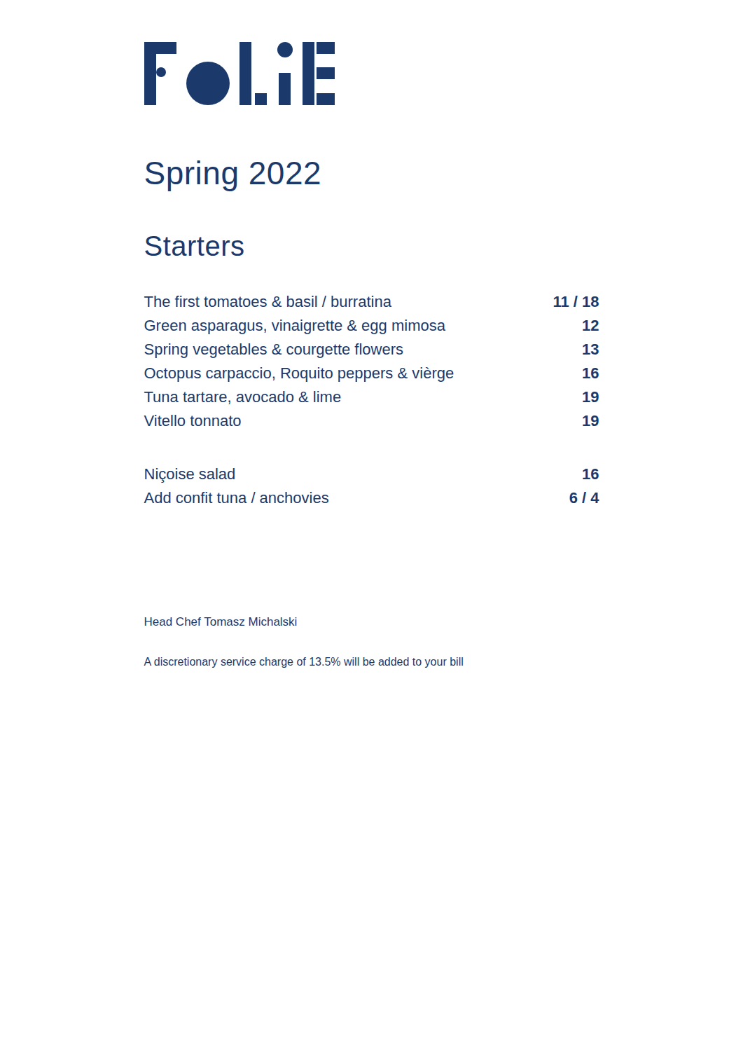Spring 2022
Starters
| The first tomatoes & basil / burratina | 11 / 18 |
| Green asparagus, vinaigrette & egg mimosa | 12 |
| Spring vegetables & courgette flowers | 13 |
| Octopus carpaccio, Roquito peppers & vièrge | 16 |
| Tuna tartare, avocado & lime | 19 |
| Vitello tonnato | 19 |
| Niçoise salad | 16 |
| Add confit tuna / anchovies | 6 / 4 |
Head Chef Tomasz Michalski
A discretionary service charge of 13.5% will be added to your bill